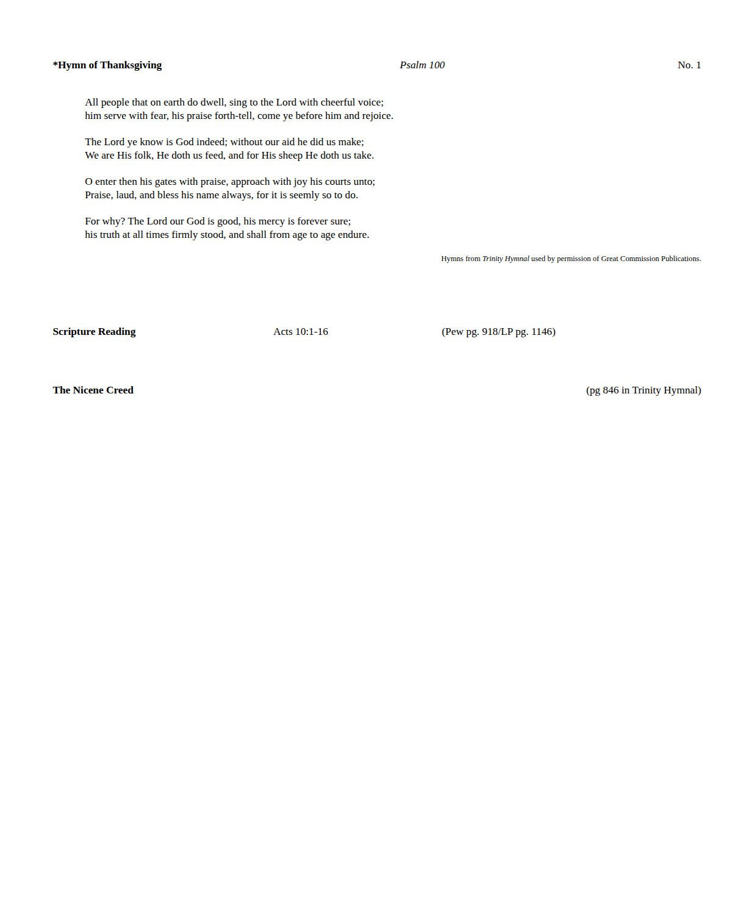*Hymn of Thanksgiving Psalm 100 No. 1
All people that on earth do dwell, sing to the Lord with cheerful voice;
him serve with fear, his praise forth-tell, come ye before him and rejoice.
The Lord ye know is God indeed; without our aid he did us make;
We are His folk, He doth us feed, and for His sheep He doth us take.
O enter then his gates with praise, approach with joy his courts unto;
Praise, laud, and bless his name always, for it is seemly so to do.
For why? The Lord our God is good, his mercy is forever sure;
his truth at all times firmly stood, and shall from age to age endure.
Hymns from Trinity Hymnal used by permission of Great Commission Publications.
Scripture Reading Acts 10:1-16 (Pew pg. 918/LP pg. 1146)
The Nicene Creed (pg 846 in Trinity Hymnal)